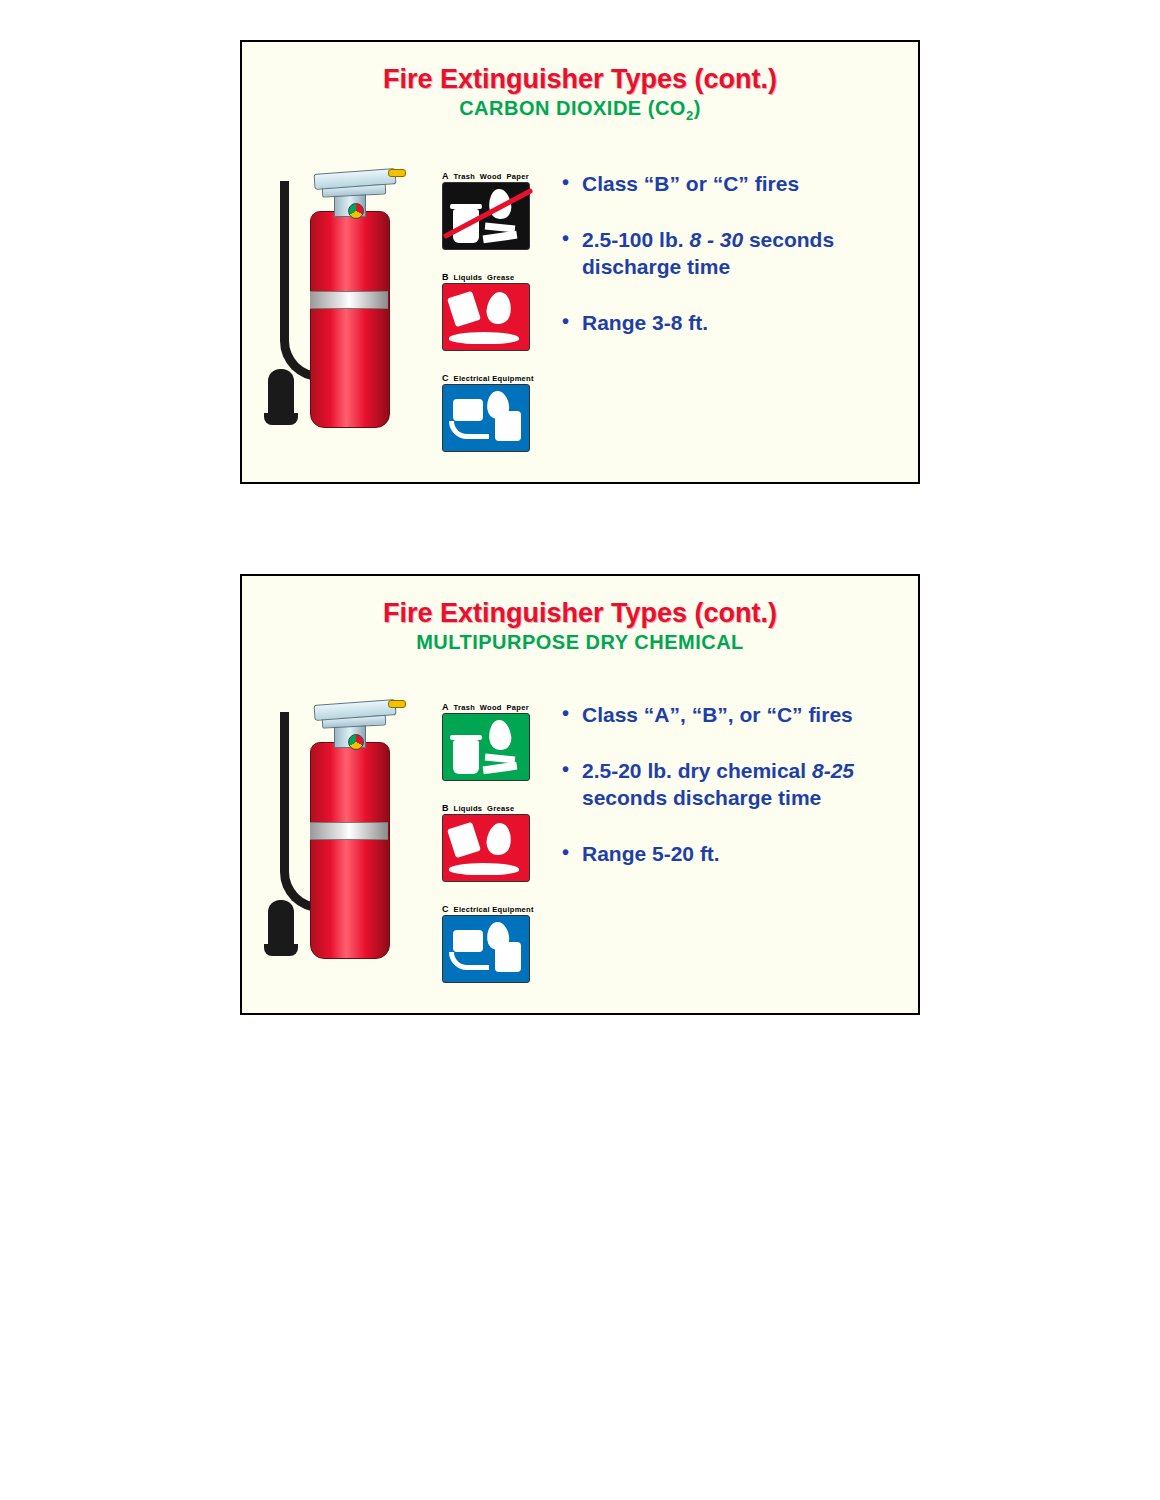Fire Extinguisher Types (cont.)
CARBON DIOXIDE (CO2)
A Trash Wood Paper
B Liquids Grease
C Electrical Equipment
Class “B” or “C” fires
2.5-100 lb. 8 - 30 seconds discharge time
Range 3-8 ft.
Fire Extinguisher Types (cont.)
MULTIPURPOSE DRY CHEMICAL
A Trash Wood Paper
B Liquids Grease
C Electrical Equipment
Class “A”, “B”, or “C” fires
2.5-20 lb. dry chemical 8-25 seconds discharge time
Range 5-20 ft.